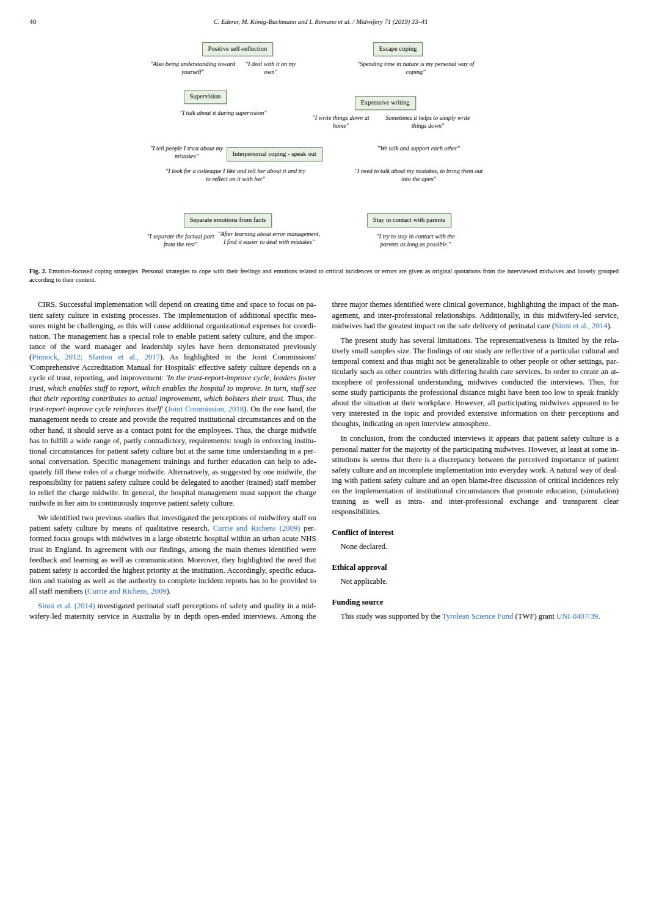40 C. Ederer, M. König-Bachmann and I. Romano et al. / Midwifery 71 (2019) 33–41
Positive self-reflection
Escape coping
Supervision
Expressive writing
Interpersonal coping - speak out
Separate emotions from facts
Stay in contact with parents
"Also being understanding toward yourself"
"I deal with it on my own"
"Spending time in nature is my personal way of coping"
"I talk about it during supervision"
"I write things down at home"
Sometimes it helps to simply write things down"
"I tell people I trust about my mistakes"
"We talk and support each other"
"I look for a colleague I like and tell her about it and try to reflect on it with her"
"I need to talk about my mistakes, to bring them out into the open"
"I separate the factual part from the rest"
"After learning about error management, I find it easier to deal with mistakes"
"I try to stay in contact with the parents as long as possible."
Fig. 2. Emotion-focused coping strategies. Personal strategies to cope with their feelings and emotions related to critical incidences or errors are given as original quotations from the interviewed midwives and loosely grouped according to their content.
CIRS. Successful implementation will depend on creating time and space to focus on patient safety culture in existing processes. The implementation of additional specific measures might be challenging, as this will cause additional organizational expenses for coordination. The management has a special role to enable patient safety culture, and the importance of the ward manager and leadership styles have been demonstrated previously (Pinnock, 2012; Sfantou et al., 2017). As highlighted in the Joint Commissions' 'Comprehensive Accreditation Manual for Hospitals' effective safety culture depends on a cycle of trust, reporting, and improvement: 'In the trust-report-improve cycle, leaders foster trust, which enables staff to report, which enables the hospital to improve. In turn, staff see that their reporting contributes to actual improvement, which bolsters their trust. Thus, the trust-report-improve cycle reinforces itself' (Joint Commission, 2018). On the one hand, the management needs to create and provide the required institutional circumstances and on the other hand, it should serve as a contact point for the employees. Thus, the charge midwife has to fulfill a wide range of, partly contradictory, requirements: tough in enforcing institutional circumstances for patient safety culture but at the same time understanding in a personal conversation. Specific management trainings and further education can help to adequately fill these roles of a charge midwife. Alternatively, as suggested by one midwife, the responsibility for patient safety culture could be delegated to another (trained) staff member to relief the charge midwife. In general, the hospital management must support the charge midwife in her aim to continuously improve patient safety culture.
We identified two previous studies that investigated the perceptions of midwifery staff on patient safety culture by means of qualitative research. Currie and Richens (2009) performed focus groups with midwives in a large obstetric hospital within an urban acute NHS trust in England. In agreement with our findings, among the main themes identified were feedback and learning as well as communication. Moreover, they highlighted the need that patient safety is accorded the highest priority at the institution. Accordingly, specific education and training as well as the authority to complete incident reports has to be provided to all staff members (Currie and Richens, 2009).
Sinni et al. (2014) investigated perinatal staff perceptions of safety and quality in a midwifery-led maternity service in Australia by in depth open-ended interviews. Among the three major themes identified were clinical governance, highlighting the impact of the management, and inter-professional relationships. Additionally, in this midwifery-led service, midwives had the greatest impact on the safe delivery of perinatal care (Sinni et al., 2014).
The present study has several limitations. The representativeness is limited by the relatively small samples size. The findings of our study are reflective of a particular cultural and temporal context and thus might not be generalizable to other people or other settings, particularly such as other countries with differing health care services. In order to create an atmosphere of professional understanding, midwives conducted the interviews. Thus, for some study participants the professional distance might have been too low to speak frankly about the situation at their workplace. However, all participating midwives appeared to be very interested in the topic and provided extensive information on their perceptions and thoughts, indicating an open interview atmosphere.
In conclusion, from the conducted interviews it appears that patient safety culture is a personal matter for the majority of the participating midwives. However, at least at some institutions is seems that there is a discrepancy between the perceived importance of patient safety culture and an incomplete implementation into everyday work. A natural way of dealing with patient safety culture and an open blame-free discussion of critical incidences rely on the implementation of institutional circumstances that promote education, (simulation) training as well as intra- and inter-professional exchange and transparent clear responsibilities.
Conflict of interest
None declared.
Ethical approval
Not applicable.
Funding source
This study was supported by the Tyrolean Science Fund (TWF) grant UNI-0407/39.